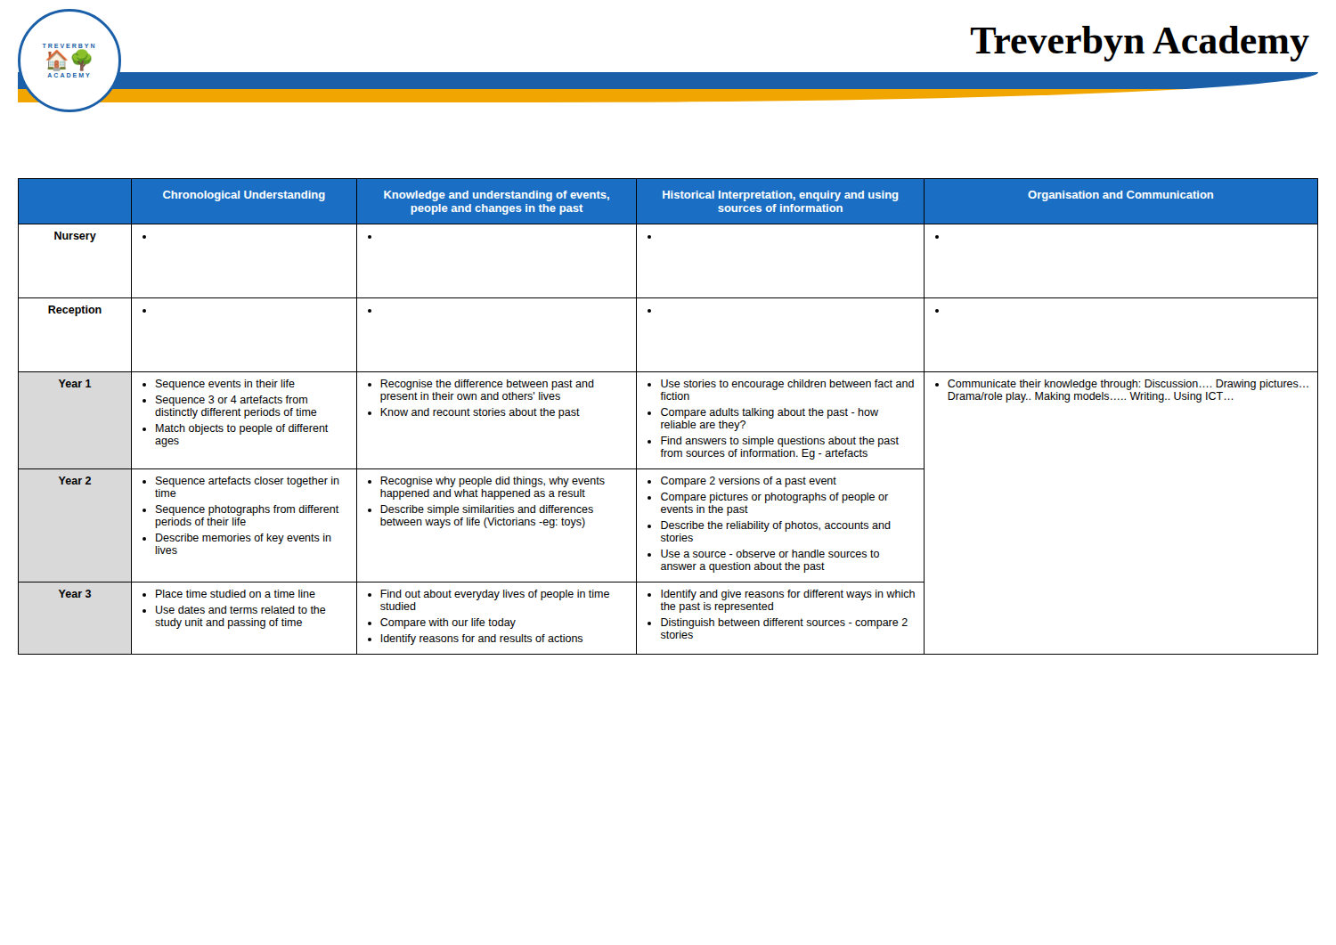TREVERBYN
🏠🌳
ACADEMY
Treverbyn Academy
| | Chronological Understanding | Knowledge and understanding of events, people and changes in the past | Historical Interpretation, enquiry and using sources of information | Organisation and Communication |
| --- | --- | --- | --- | --- |
| Nursery | | | | |
| Reception | | | | |
| Year 1 | Sequence events in their life Sequence 3 or 4 artefacts from distinctly different periods of time Match objects to people of different ages | Recognise the difference between past and present in their own and others' lives Know and recount stories about the past | Use stories to encourage children between fact and fiction Compare adults talking about the past - how reliable are they? Find answers to simple questions about the past from sources of information. Eg - artefacts | Communicate their knowledge through: Discussion…. Drawing pictures… Drama/role play.. Making models….. Writing.. Using ICT… |
| Year 2 | Sequence artefacts closer together in time Sequence photographs from different periods of their life Describe memories of key events in lives | Recognise why people did things, why events happened and what happened as a result Describe simple similarities and differences between ways of life (Victorians -eg: toys) | Compare 2 versions of a past event Compare pictures or photographs of people or events in the past Describe the reliability of photos, accounts and stories Use a source - observe or handle sources to answer a question about the past |
| Year 3 | Place time studied on a time line Use dates and terms related to the study unit and passing of time | Find out about everyday lives of people in time studied Compare with our life today Identify reasons for and results of actions | Identify and give reasons for different ways in which the past is represented Distinguish between different sources - compare 2 stories |